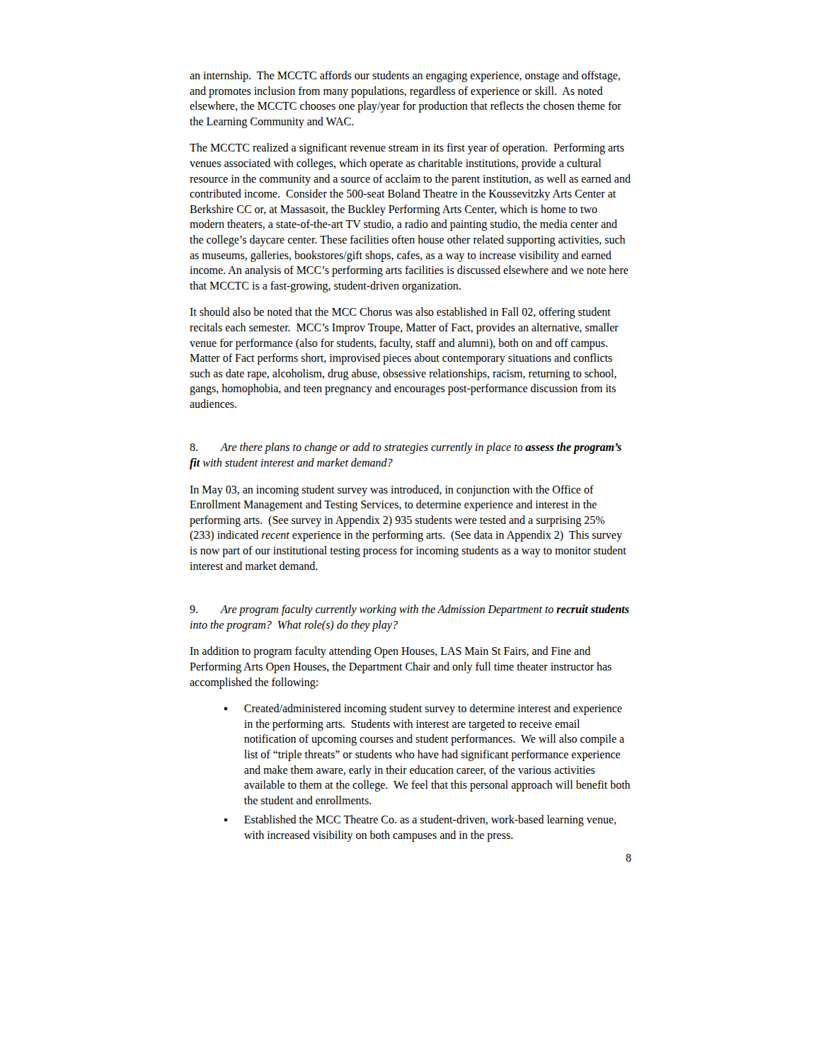an internship. The MCCTC affords our students an engaging experience, onstage and offstage, and promotes inclusion from many populations, regardless of experience or skill. As noted elsewhere, the MCCTC chooses one play/year for production that reflects the chosen theme for the Learning Community and WAC.
The MCCTC realized a significant revenue stream in its first year of operation. Performing arts venues associated with colleges, which operate as charitable institutions, provide a cultural resource in the community and a source of acclaim to the parent institution, as well as earned and contributed income. Consider the 500-seat Boland Theatre in the Koussevitzky Arts Center at Berkshire CC or, at Massasoit, the Buckley Performing Arts Center, which is home to two modern theaters, a state-of-the-art TV studio, a radio and painting studio, the media center and the college’s daycare center. These facilities often house other related supporting activities, such as museums, galleries, bookstores/gift shops, cafes, as a way to increase visibility and earned income. An analysis of MCC’s performing arts facilities is discussed elsewhere and we note here that MCCTC is a fast-growing, student-driven organization.
It should also be noted that the MCC Chorus was also established in Fall 02, offering student recitals each semester. MCC’s Improv Troupe, Matter of Fact, provides an alternative, smaller venue for performance (also for students, faculty, staff and alumni), both on and off campus. Matter of Fact performs short, improvised pieces about contemporary situations and conflicts such as date rape, alcoholism, drug abuse, obsessive relationships, racism, returning to school, gangs, homophobia, and teen pregnancy and encourages post-performance discussion from its audiences.
8. Are there plans to change or add to strategies currently in place to assess the program’s fit with student interest and market demand?
In May 03, an incoming student survey was introduced, in conjunction with the Office of Enrollment Management and Testing Services, to determine experience and interest in the performing arts. (See survey in Appendix 2) 935 students were tested and a surprising 25% (233) indicated recent experience in the performing arts. (See data in Appendix 2) This survey is now part of our institutional testing process for incoming students as a way to monitor student interest and market demand.
9. Are program faculty currently working with the Admission Department to recruit students into the program? What role(s) do they play?
In addition to program faculty attending Open Houses, LAS Main St Fairs, and Fine and Performing Arts Open Houses, the Department Chair and only full time theater instructor has accomplished the following:
Created/administered incoming student survey to determine interest and experience in the performing arts. Students with interest are targeted to receive email notification of upcoming courses and student performances. We will also compile a list of “triple threats” or students who have had significant performance experience and make them aware, early in their education career, of the various activities available to them at the college. We feel that this personal approach will benefit both the student and enrollments.
Established the MCC Theatre Co. as a student-driven, work-based learning venue, with increased visibility on both campuses and in the press.
8